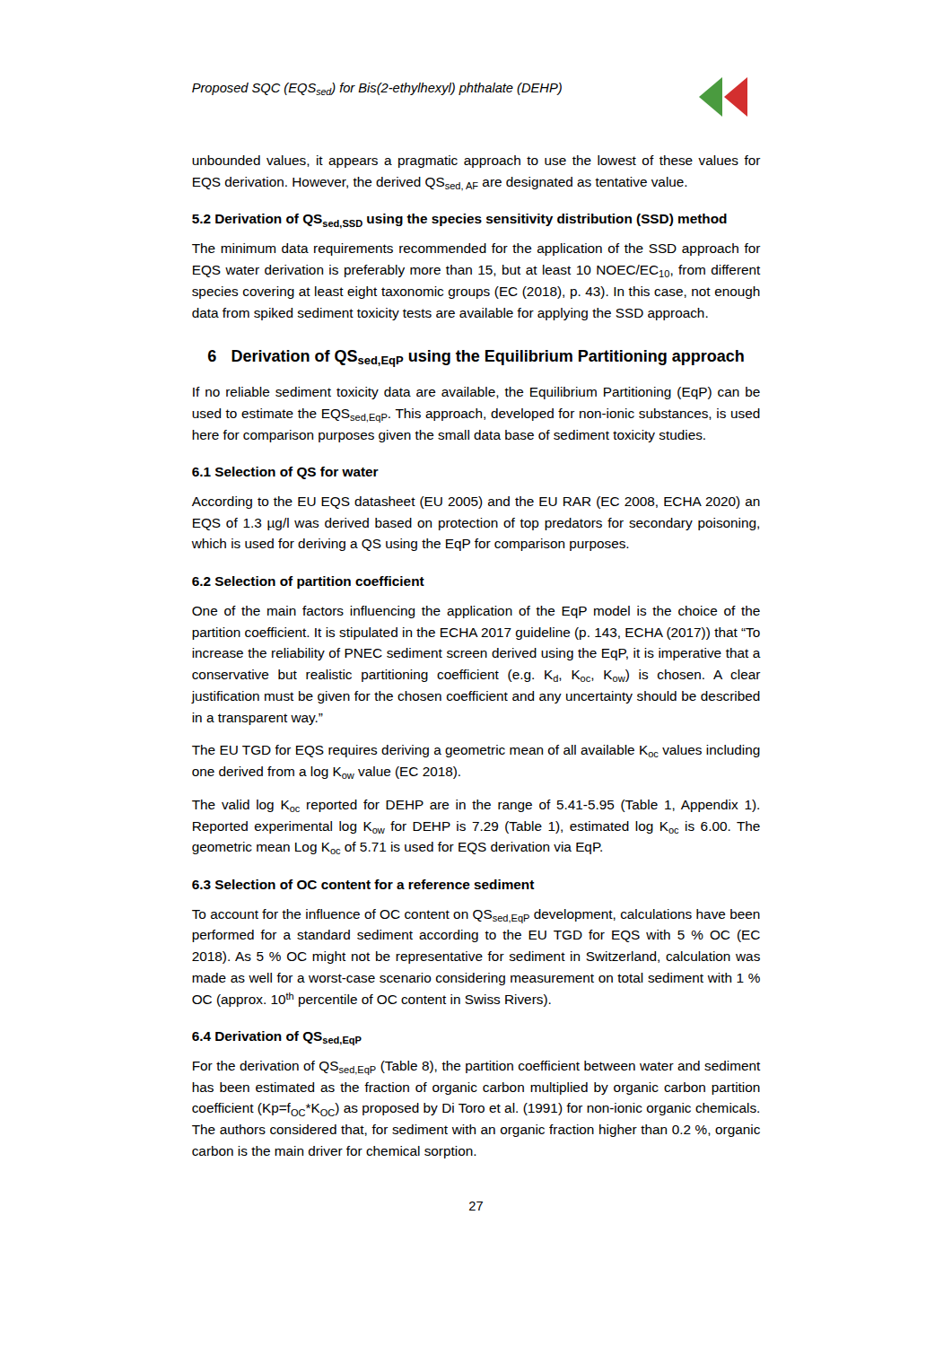Proposed SQC (EQSsed) for Bis(2-ethylhexyl) phthalate (DEHP)
unbounded values, it appears a pragmatic approach to use the lowest of these values for EQS derivation. However, the derived QSsed, AF are designated as tentative value.
5.2 Derivation of QSsed,SSD using the species sensitivity distribution (SSD) method
The minimum data requirements recommended for the application of the SSD approach for EQS water derivation is preferably more than 15, but at least 10 NOEC/EC10, from different species covering at least eight taxonomic groups (EC (2018), p. 43). In this case, not enough data from spiked sediment toxicity tests are available for applying the SSD approach.
6 Derivation of QSsed,EqP using the Equilibrium Partitioning approach
If no reliable sediment toxicity data are available, the Equilibrium Partitioning (EqP) can be used to estimate the EQSsed,EqP. This approach, developed for non-ionic substances, is used here for comparison purposes given the small data base of sediment toxicity studies.
6.1 Selection of QS for water
According to the EU EQS datasheet (EU 2005) and the EU RAR (EC 2008, ECHA 2020) an EQS of 1.3 µg/l was derived based on protection of top predators for secondary poisoning, which is used for deriving a QS using the EqP for comparison purposes.
6.2 Selection of partition coefficient
One of the main factors influencing the application of the EqP model is the choice of the partition coefficient. It is stipulated in the ECHA 2017 guideline (p. 143, ECHA (2017)) that “To increase the reliability of PNEC sediment screen derived using the EqP, it is imperative that a conservative but realistic partitioning coefficient (e.g. Kd, Koc, Kow) is chosen. A clear justification must be given for the chosen coefficient and any uncertainty should be described in a transparent way.”
The EU TGD for EQS requires deriving a geometric mean of all available Koc values including one derived from a log Kow value (EC 2018).
The valid log Koc reported for DEHP are in the range of 5.41-5.95 (Table 1, Appendix 1). Reported experimental log Kow for DEHP is 7.29 (Table 1), estimated log Koc is 6.00. The geometric mean Log Koc of 5.71 is used for EQS derivation via EqP.
6.3 Selection of OC content for a reference sediment
To account for the influence of OC content on QSsed,EqP development, calculations have been performed for a standard sediment according to the EU TGD for EQS with 5 % OC (EC 2018). As 5 % OC might not be representative for sediment in Switzerland, calculation was made as well for a worst-case scenario considering measurement on total sediment with 1 % OC (approx. 10th percentile of OC content in Swiss Rivers).
6.4 Derivation of QSsed,EqP
For the derivation of QSsed,EqP (Table 8), the partition coefficient between water and sediment has been estimated as the fraction of organic carbon multiplied by organic carbon partition coefficient (Kp=fOC*KOC) as proposed by Di Toro et al. (1991) for non-ionic organic chemicals. The authors considered that, for sediment with an organic fraction higher than 0.2 %, organic carbon is the main driver for chemical sorption.
27